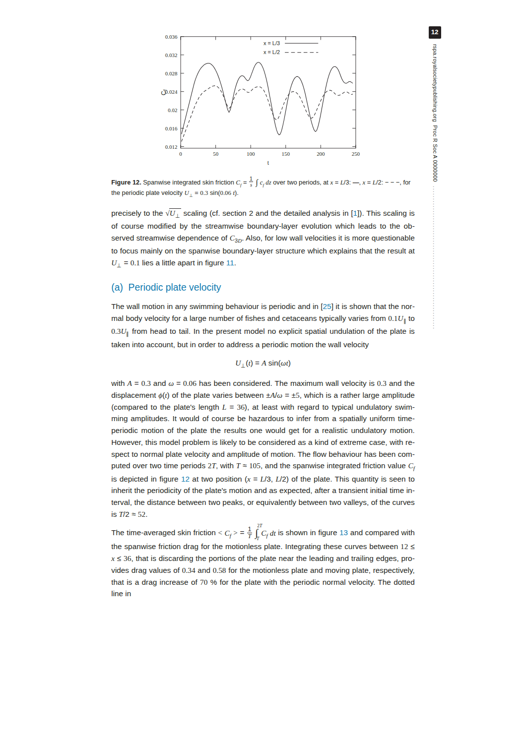12
rspa.royalsocietypublishing.org Proc R Soc A 0000000 ..........................................................
0.036 0.032 0.028 0.024 0.02 0.016 0.012 0 50 100 150 200 250 t Cf x = L/3 x = L/2
Figure 12. Spanwise integrated skin friction Cf = 1 s ∫ cf dz over two periods, at x = L/3: —, x = L/2: − − −, for the periodic plate velocity U⊥ = 0.3 sin(0.06 t).
precisely to the √U⊥ scaling (cf. section 2 and the detailed analysis in [1]). This scaling is of course modified by the streamwise boundary-layer evolution which leads to the observed streamwise dependence of C3D. Also, for low wall velocities it is more questionable to focus mainly on the spanwise boundary-layer structure which explains that the result at U⊥ = 0.1 lies a little apart in figure 11.
(a) Periodic plate velocity
The wall motion in any swimming behaviour is periodic and in [25] it is shown that the normal body velocity for a large number of fishes and cetaceans typically varies from 0.1 U∥ to 0.3 U∥ from head to tail. In the present model no explicit spatial undulation of the plate is taken into account, but in order to address a periodic motion the wall velocity
U⊥(t) = A sin(ωt)
with A = 0.3 and ω = 0.06 has been considered. The maximum wall velocity is 0.3 and the displacement ϕ(t) of the plate varies between ±A/ω = ±5, which is a rather large amplitude (compared to the plate's length L = 36), at least with regard to typical undulatory swimming amplitudes. It would of course be hazardous to infer from a spatially uniform time-periodic motion of the plate the results one would get for a realistic undulatory motion. However, this model problem is likely to be considered as a kind of extreme case, with respect to normal plate velocity and amplitude of motion. The flow behaviour has been computed over two time periods 2 T, with T ≈ 105, and the spanwise integrated friction value Cf is depicted in figure 12 at two position (x = L/3, L/2) of the plate. This quantity is seen to inherit the periodicity of the plate's motion and as expected, after a transient initial time interval, the distance between two peaks, or equivalently between two valleys, of the curves is T/2 ≈ 52.
The time-averaged skin friction < Cf > = 1 T ∫2T T Cf dt is shown in figure 13 and compared with the spanwise friction drag for the motionless plate. Integrating these curves between 12 ≤ x ≤ 36, that is discarding the portions of the plate near the leading and trailing edges, provides drag values of 0.34 and 0.58 for the motionless plate and moving plate, respectively, that is a drag increase of 70 % for the plate with the periodic normal velocity. The dotted line in